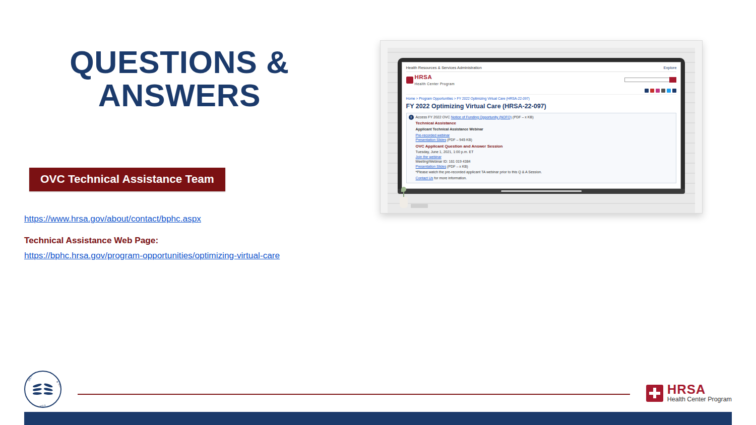QUESTIONS &
ANSWERS
OVC Technical Assistance Team
https://www.hrsa.gov/about/contact/bphc.aspx Technical Assistance Web Page: https://bphc.hrsa.gov/program-opportunities/optimizing-virtual-care
Health Resources & Services Administration Explore
HRSA Health Center Program
Home > Program Opportunities > FY 2022 Optimizing Virtual Care (HRSA-22-097)
FY 2022 Optimizing Virtual Care (HRSA-22-097)
i
Access FY 2022 OVC Notice of Funding Opportunity (NOFO) (PDF – x KB)
Technical Assistance
Applicant Technical Assistance Webinar
Pre-recorded webinar
Presentation Slides (PDF – 945 KB)
OVC Applicant Question and Answer Session
Tuesday, June 1, 2021, 1:00 p.m. ET
Join the webinar
Meeting/Webinar ID: 161 019 4384
Presentation Slides (PDF – x KB)
*Please watch the pre-recorded applicant TA webinar prior to this Q & A Session.
Contact Us for more information.
Laptop displaying the HRSA Health Center Program page for FY 2022 Optimizing Virtual Care (HRSA-22-097), including links to the Notice of Funding Opportunity, the applicant technical assistance webinar, and the OVC Applicant Question and Answer Session.
DEPARTMENT OF HEALTH & HUMAN SERVICES USA
HRSA Health Center Program